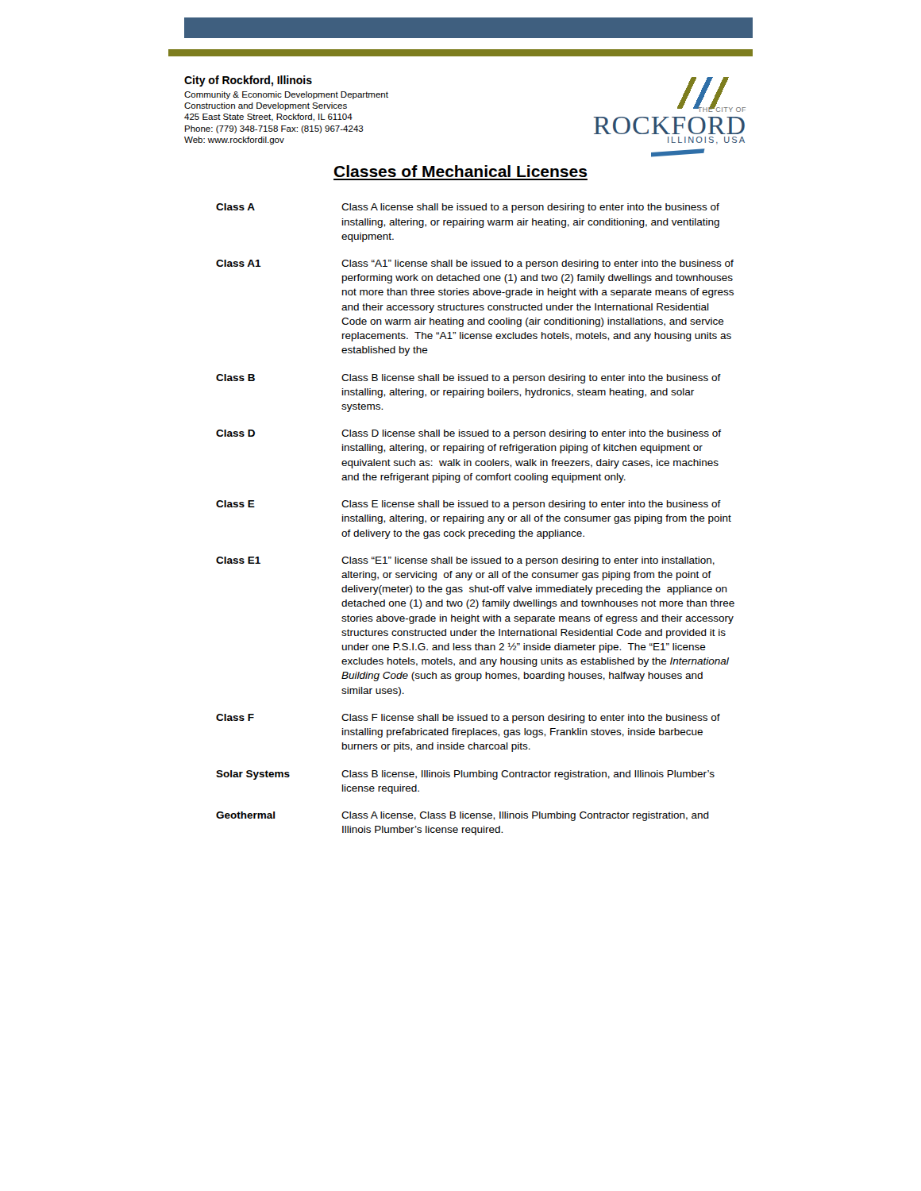City of Rockford, Illinois
Community & Economic Development Department
Construction and Development Services
425 East State Street, Rockford, IL 61104
Phone: (779) 348-7158 Fax: (815) 967-4243
Web: www.rockfordil.gov
THE CITY OF
ROCKFORD
ILLINOIS, USA
Classes of Mechanical Licenses
Class A
Class A license shall be issued to a person desiring to enter into the business of installing, altering, or repairing warm air heating, air conditioning, and ventilating equipment.
Class A1
Class “A1” license shall be issued to a person desiring to enter into the business of performing work on detached one (1) and two (2) family dwellings and townhouses not more than three stories above-grade in height with a separate means of egress and their accessory structures constructed under the International Residential Code on warm air heating and cooling (air conditioning) installations, and service replacements. The “A1” license excludes hotels, motels, and any housing units as established by the
Class B
Class B license shall be issued to a person desiring to enter into the business of installing, altering, or repairing boilers, hydronics, steam heating, and solar systems.
Class D
Class D license shall be issued to a person desiring to enter into the business of installing, altering, or repairing of refrigeration piping of kitchen equipment or equivalent such as: walk in coolers, walk in freezers, dairy cases, ice machines and the refrigerant piping of comfort cooling equipment only.
Class E
Class E license shall be issued to a person desiring to enter into the business of installing, altering, or repairing any or all of the consumer gas piping from the point of delivery to the gas cock preceding the appliance.
Class E1
Class “E1” license shall be issued to a person desiring to enter into installation, altering, or servicing of any or all of the consumer gas piping from the point of delivery(meter) to the gas shut-off valve immediately preceding the appliance on detached one (1) and two (2) family dwellings and townhouses not more than three stories above-grade in height with a separate means of egress and their accessory structures constructed under the International Residential Code and provided it is under one P.S.I.G. and less than 2 ½” inside diameter pipe. The “E1” license excludes hotels, motels, and any housing units as established by the International Building Code (such as group homes, boarding houses, halfway houses and similar uses).
Class F
Class F license shall be issued to a person desiring to enter into the business of installing prefabricated fireplaces, gas logs, Franklin stoves, inside barbecue burners or pits, and inside charcoal pits.
Solar Systems
Class B license, Illinois Plumbing Contractor registration, and Illinois Plumber’s license required.
Geothermal
Class A license, Class B license, Illinois Plumbing Contractor registration, and Illinois Plumber’s license required.